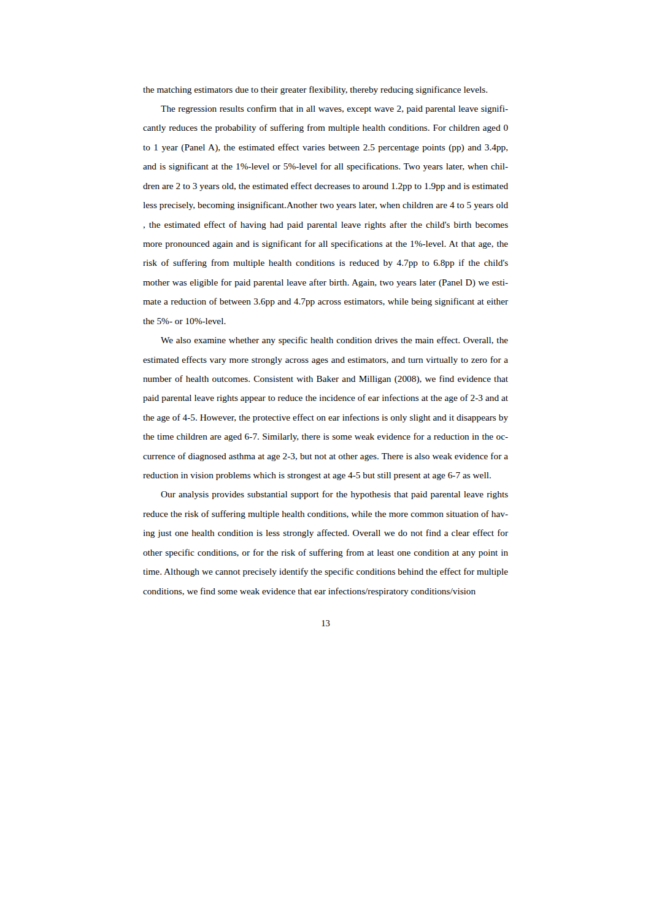the matching estimators due to their greater flexibility, thereby reducing significance levels.
The regression results confirm that in all waves, except wave 2, paid parental leave significantly reduces the probability of suffering from multiple health conditions. For children aged 0 to 1 year (Panel A), the estimated effect varies between 2.5 percentage points (pp) and 3.4pp, and is significant at the 1%-level or 5%-level for all specifications. Two years later, when children are 2 to 3 years old, the estimated effect decreases to around 1.2pp to 1.9pp and is estimated less precisely, becoming insignificant.Another two years later, when children are 4 to 5 years old , the estimated effect of having had paid parental leave rights after the child's birth becomes more pronounced again and is significant for all specifications at the 1%-level. At that age, the risk of suffering from multiple health conditions is reduced by 4.7pp to 6.8pp if the child's mother was eligible for paid parental leave after birth. Again, two years later (Panel D) we estimate a reduction of between 3.6pp and 4.7pp across estimators, while being significant at either the 5%- or 10%-level.
We also examine whether any specific health condition drives the main effect. Overall, the estimated effects vary more strongly across ages and estimators, and turn virtually to zero for a number of health outcomes. Consistent with Baker and Milligan (2008), we find evidence that paid parental leave rights appear to reduce the incidence of ear infections at the age of 2-3 and at the age of 4-5. However, the protective effect on ear infections is only slight and it disappears by the time children are aged 6-7. Similarly, there is some weak evidence for a reduction in the occurrence of diagnosed asthma at age 2-3, but not at other ages. There is also weak evidence for a reduction in vision problems which is strongest at age 4-5 but still present at age 6-7 as well.
Our analysis provides substantial support for the hypothesis that paid parental leave rights reduce the risk of suffering multiple health conditions, while the more common situation of having just one health condition is less strongly affected. Overall we do not find a clear effect for other specific conditions, or for the risk of suffering from at least one condition at any point in time. Although we cannot precisely identify the specific conditions behind the effect for multiple conditions, we find some weak evidence that ear infections/respiratory conditions/vision
13